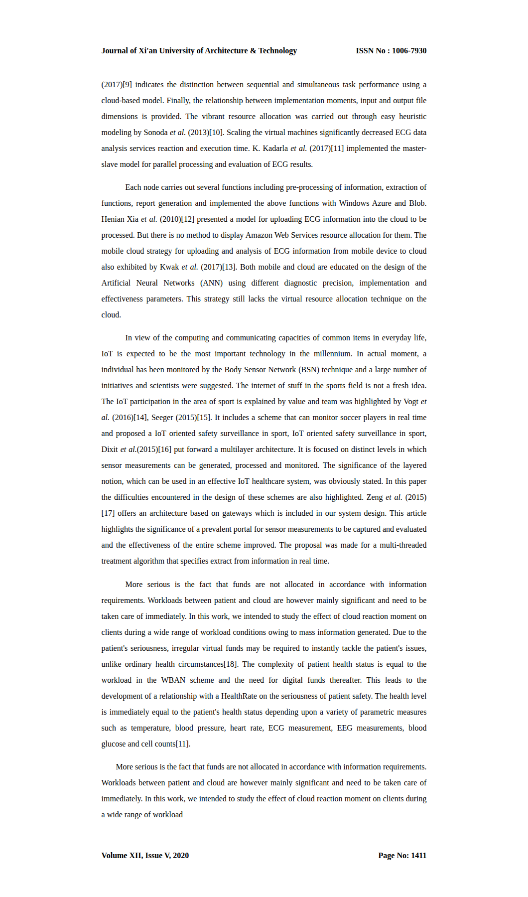Journal of Xi'an University of Architecture & Technology ISSN No : 1006-7930
(2017)[9] indicates the distinction between sequential and simultaneous task performance using a cloud-based model. Finally, the relationship between implementation moments, input and output file dimensions is provided. The vibrant resource allocation was carried out through easy heuristic modeling by Sonoda et al. (2013)[10]. Scaling the virtual machines significantly decreased ECG data analysis services reaction and execution time. K. Kadarla et al. (2017)[11] implemented the master-slave model for parallel processing and evaluation of ECG results.
Each node carries out several functions including pre-processing of information, extraction of functions, report generation and implemented the above functions with Windows Azure and Blob. Henian Xia et al. (2010)[12] presented a model for uploading ECG information into the cloud to be processed. But there is no method to display Amazon Web Services resource allocation for them. The mobile cloud strategy for uploading and analysis of ECG information from mobile device to cloud also exhibited by Kwak et al. (2017)[13]. Both mobile and cloud are educated on the design of the Artificial Neural Networks (ANN) using different diagnostic precision, implementation and effectiveness parameters. This strategy still lacks the virtual resource allocation technique on the cloud.
In view of the computing and communicating capacities of common items in everyday life, IoT is expected to be the most important technology in the millennium. In actual moment, a individual has been monitored by the Body Sensor Network (BSN) technique and a large number of initiatives and scientists were suggested. The internet of stuff in the sports field is not a fresh idea. The IoT participation in the area of sport is explained by value and team was highlighted by Vogt et al. (2016)[14], Seeger (2015)[15]. It includes a scheme that can monitor soccer players in real time and proposed a IoT oriented safety surveillance in sport, IoT oriented safety surveillance in sport, Dixit et al.(2015)[16] put forward a multilayer architecture. It is focused on distinct levels in which sensor measurements can be generated, processed and monitored. The significance of the layered notion, which can be used in an effective IoT healthcare system, was obviously stated. In this paper the difficulties encountered in the design of these schemes are also highlighted. Zeng et al. (2015)[17] offers an architecture based on gateways which is included in our system design. This article highlights the significance of a prevalent portal for sensor measurements to be captured and evaluated and the effectiveness of the entire scheme improved. The proposal was made for a multi-threaded treatment algorithm that specifies extract from information in real time.
More serious is the fact that funds are not allocated in accordance with information requirements. Workloads between patient and cloud are however mainly significant and need to be taken care of immediately. In this work, we intended to study the effect of cloud reaction moment on clients during a wide range of workload conditions owing to mass information generated. Due to the patient's seriousness, irregular virtual funds may be required to instantly tackle the patient's issues, unlike ordinary health circumstances[18]. The complexity of patient health status is equal to the workload in the WBAN scheme and the need for digital funds thereafter. This leads to the development of a relationship with a HealthRate on the seriousness of patient safety. The health level is immediately equal to the patient's health status depending upon a variety of parametric measures such as temperature, blood pressure, heart rate, ECG measurement, EEG measurements, blood glucose and cell counts[11].
More serious is the fact that funds are not allocated in accordance with information requirements. Workloads between patient and cloud are however mainly significant and need to be taken care of immediately. In this work, we intended to study the effect of cloud reaction moment on clients during a wide range of workload
Volume XII, Issue V, 2020 Page No: 1411